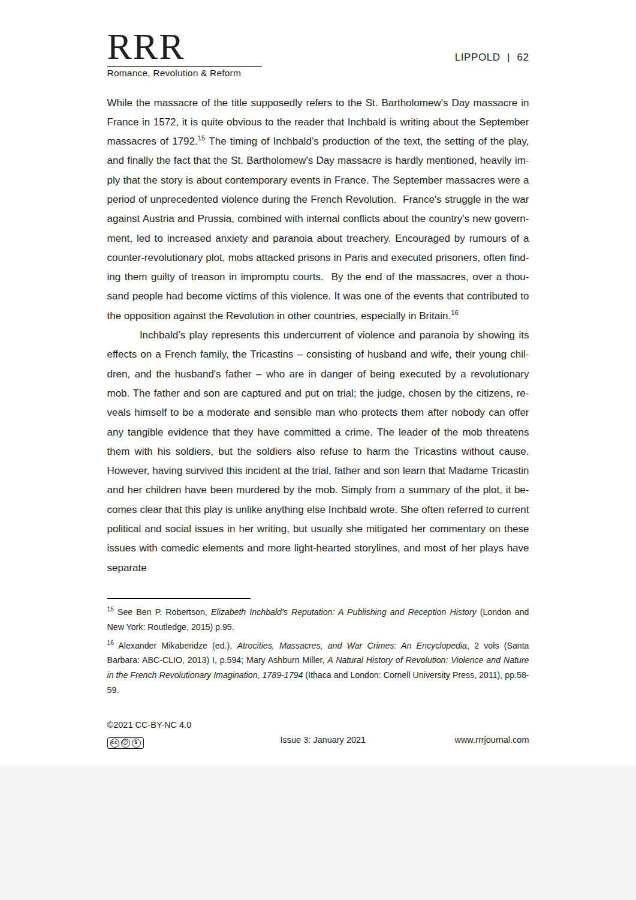RRR
Romance, Revolution & Reform
LIPPOLD | 62
While the massacre of the title supposedly refers to the St. Bartholomew's Day massacre in France in 1572, it is quite obvious to the reader that Inchbald is writing about the September massacres of 1792.15 The timing of Inchbald’s production of the text, the setting of the play, and finally the fact that the St. Bartholomew's Day massacre is hardly mentioned, heavily imply that the story is about contemporary events in France. The September massacres were a period of unprecedented violence during the French Revolution. France's struggle in the war against Austria and Prussia, combined with internal conflicts about the country's new government, led to increased anxiety and paranoia about treachery. Encouraged by rumours of a counter-revolutionary plot, mobs attacked prisons in Paris and executed prisoners, often finding them guilty of treason in impromptu courts. By the end of the massacres, over a thousand people had become victims of this violence. It was one of the events that contributed to the opposition against the Revolution in other countries, especially in Britain.16
Inchbald’s play represents this undercurrent of violence and paranoia by showing its effects on a French family, the Tricastins – consisting of husband and wife, their young children, and the husband's father – who are in danger of being executed by a revolutionary mob. The father and son are captured and put on trial; the judge, chosen by the citizens, reveals himself to be a moderate and sensible man who protects them after nobody can offer any tangible evidence that they have committed a crime. The leader of the mob threatens them with his soldiers, but the soldiers also refuse to harm the Tricastins without cause. However, having survived this incident at the trial, father and son learn that Madame Tricastin and her children have been murdered by the mob. Simply from a summary of the plot, it becomes clear that this play is unlike anything else Inchbald wrote. She often referred to current political and social issues in her writing, but usually she mitigated her commentary on these issues with comedic elements and more light-hearted storylines, and most of her plays have separate
15 See Ben P. Robertson, Elizabeth Inchbald's Reputation: A Publishing and Reception History (London and New York: Routledge, 2015) p.95.
16 Alexander Mikaberidze (ed.), Atrocities, Massacres, and War Crimes: An Encyclopedia, 2 vols (Santa Barbara: ABC-CLIO, 2013) I, p.594; Mary Ashburn Miller, A Natural History of Revolution: Violence and Nature in the French Revolutionary Imagination, 1789-1794 (Ithaca and London: Cornell University Press, 2011), pp.58-59.
©2021 CC-BY-NC 4.0
ccⓘ$
Issue 3: January 2021
www.rrrjournal.com